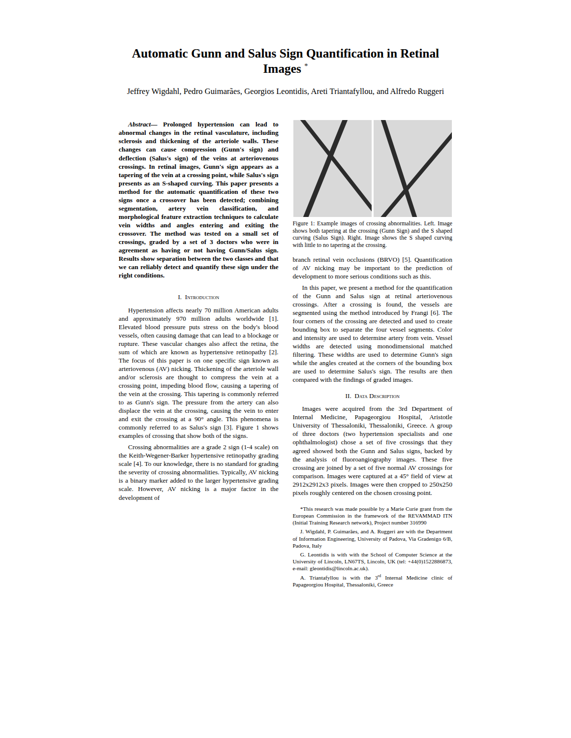Automatic Gunn and Salus Sign Quantification in Retinal Images *
Jeffrey Wigdahl, Pedro Guimarães, Georgios Leontidis, Areti Triantafyllou, and Alfredo Ruggeri
Abstract— Prolonged hypertension can lead to abnormal changes in the retinal vasculature, including sclerosis and thickening of the arteriole walls. These changes can cause compression (Gunn's sign) and deflection (Salus's sign) of the veins at arteriovenous crossings. In retinal images, Gunn's sign appears as a tapering of the vein at a crossing point, while Salus's sign presents as an S-shaped curving. This paper presents a method for the automatic quantification of these two signs once a crossover has been detected; combining segmentation, artery vein classification, and morphological feature extraction techniques to calculate vein widths and angles entering and exiting the crossover. The method was tested on a small set of crossings, graded by a set of 3 doctors who were in agreement as having or not having Gunn/Salus sign. Results show separation between the two classes and that we can reliably detect and quantify these sign under the right conditions.
I. Introduction
Hypertension affects nearly 70 million American adults and approximately 970 million adults worldwide [1]. Elevated blood pressure puts stress on the body's blood vessels, often causing damage that can lead to a blockage or rupture. These vascular changes also affect the retina, the sum of which are known as hypertensive retinopathy [2]. The focus of this paper is on one specific sign known as arteriovenous (AV) nicking. Thickening of the arteriole wall and/or sclerosis are thought to compress the vein at a crossing point, impeding blood flow, causing a tapering of the vein at the crossing. This tapering is commonly referred to as Gunn's sign. The pressure from the artery can also displace the vein at the crossing, causing the vein to enter and exit the crossing at a 90° angle. This phenomena is commonly referred to as Salus's sign [3]. Figure 1 shows examples of crossing that show both of the signs.
Crossing abnormalities are a grade 2 sign (1-4 scale) on the Keith-Wegener-Barker hypertensive retinopathy grading scale [4]. To our knowledge, there is no standard for grading the severity of crossing abnormalities. Typically, AV nicking is a binary marker added to the larger hypertensive grading scale. However, AV nicking is a major factor in the development of
Figure 1: Example images of crossing abnormalities. Left. Image shows both tapering at the crossing (Gunn Sign) and the S shaped curving (Salus Sign). Right. Image shows the S shaped curving with little to no tapering at the crossing.
branch retinal vein occlusions (BRVO) [5]. Quantification of AV nicking may be important to the prediction of development to more serious conditions such as this.
In this paper, we present a method for the quantification of the Gunn and Salus sign at retinal arteriovenous crossings. After a crossing is found, the vessels are segmented using the method introduced by Frangi [6]. The four corners of the crossing are detected and used to create bounding box to separate the four vessel segments. Color and intensity are used to determine artery from vein. Vessel widths are detected using monodimensional matched filtering. These widths are used to determine Gunn's sign while the angles created at the corners of the bounding box are used to determine Salus's sign. The results are then compared with the findings of graded images.
II. Data Description
Images were acquired from the 3rd Department of Internal Medicine, Papageorgiou Hospital, Aristotle University of Thessaloniki, Thessaloniki, Greece. A group of three doctors (two hypertension specialists and one ophthalmologist) chose a set of five crossings that they agreed showed both the Gunn and Salus signs, backed by the analysis of fluoroangiography images. These five crossing are joined by a set of five normal AV crossings for comparison. Images were captured at a 45° field of view at 2912x2912x3 pixels. Images were then cropped to 250x250 pixels roughly centered on the chosen crossing point.
*This research was made possible by a Marie Curie grant from the European Commission in the framework of the REVAMMAD ITN (Initial Training Research network), Project number 316990
J. Wigdahl, P. Guimarães, and A. Ruggeri are with the Department of Information Engineering, University of Padova, Via Gradenigo 6/B, Padova, Italy
G. Leontidis is with with the School of Computer Science at the University of Lincoln, LN67TS, Lincoln, UK (tel: +44(0)1522886873, e-mail: gleontidis@lincoln.ac.uk).
A. Triantafyllou is with the 3rd Internal Medicine clinic of Papageorgiou Hospital, Thessaloniki, Greece